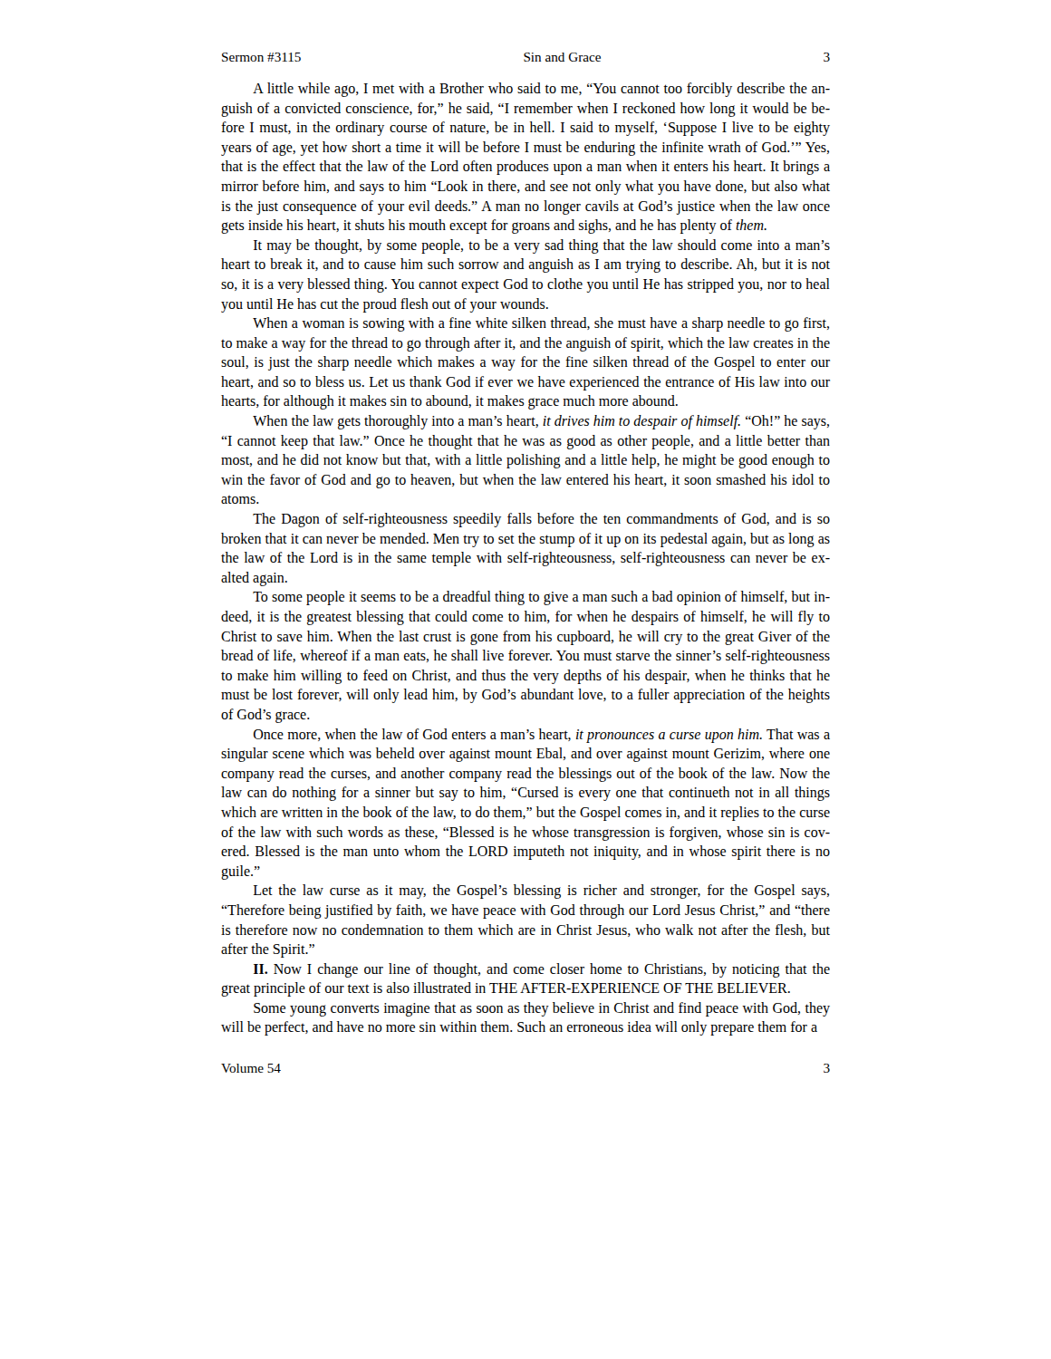Sermon #3115 Sin and Grace 3
A little while ago, I met with a Brother who said to me, “You cannot too forcibly describe the anguish of a convicted conscience, for,” he said, “I remember when I reckoned how long it would be before I must, in the ordinary course of nature, be in hell. I said to myself, ‘Suppose I live to be eighty years of age, yet how short a time it will be before I must be enduring the infinite wrath of God.’” Yes, that is the effect that the law of the Lord often produces upon a man when it enters his heart. It brings a mirror before him, and says to him “Look in there, and see not only what you have done, but also what is the just consequence of your evil deeds.” A man no longer cavils at God’s justice when the law once gets inside his heart, it shuts his mouth except for groans and sighs, and he has plenty of them.
It may be thought, by some people, to be a very sad thing that the law should come into a man’s heart to break it, and to cause him such sorrow and anguish as I am trying to describe. Ah, but it is not so, it is a very blessed thing. You cannot expect God to clothe you until He has stripped you, nor to heal you until He has cut the proud flesh out of your wounds.
When a woman is sowing with a fine white silken thread, she must have a sharp needle to go first, to make a way for the thread to go through after it, and the anguish of spirit, which the law creates in the soul, is just the sharp needle which makes a way for the fine silken thread of the Gospel to enter our heart, and so to bless us. Let us thank God if ever we have experienced the entrance of His law into our hearts, for although it makes sin to abound, it makes grace much more abound.
When the law gets thoroughly into a man’s heart, it drives him to despair of himself. “Oh!” he says, “I cannot keep that law.” Once he thought that he was as good as other people, and a little better than most, and he did not know but that, with a little polishing and a little help, he might be good enough to win the favor of God and go to heaven, but when the law entered his heart, it soon smashed his idol to atoms.
The Dagon of self-righteousness speedily falls before the ten commandments of God, and is so broken that it can never be mended. Men try to set the stump of it up on its pedestal again, but as long as the law of the Lord is in the same temple with self-righteousness, self-righteousness can never be exalted again.
To some people it seems to be a dreadful thing to give a man such a bad opinion of himself, but indeed, it is the greatest blessing that could come to him, for when he despairs of himself, he will fly to Christ to save him. When the last crust is gone from his cupboard, he will cry to the great Giver of the bread of life, whereof if a man eats, he shall live forever. You must starve the sinner’s self-righteousness to make him willing to feed on Christ, and thus the very depths of his despair, when he thinks that he must be lost forever, will only lead him, by God’s abundant love, to a fuller appreciation of the heights of God’s grace.
Once more, when the law of God enters a man’s heart, it pronounces a curse upon him. That was a singular scene which was beheld over against mount Ebal, and over against mount Gerizim, where one company read the curses, and another company read the blessings out of the book of the law. Now the law can do nothing for a sinner but say to him, “Cursed is every one that continueth not in all things which are written in the book of the law, to do them,” but the Gospel comes in, and it replies to the curse of the law with such words as these, “Blessed is he whose transgression is forgiven, whose sin is covered. Blessed is the man unto whom the LORD imputeth not iniquity, and in whose spirit there is no guile.”
Let the law curse as it may, the Gospel’s blessing is richer and stronger, for the Gospel says, “Therefore being justified by faith, we have peace with God through our Lord Jesus Christ,” and “there is therefore now no condemnation to them which are in Christ Jesus, who walk not after the flesh, but after the Spirit.”
II. Now I change our line of thought, and come closer home to Christians, by noticing that the great principle of our text is also illustrated in the after-experience of the believer.
Some young converts imagine that as soon as they believe in Christ and find peace with God, they will be perfect, and have no more sin within them. Such an erroneous idea will only prepare them for a
Volume 54 3